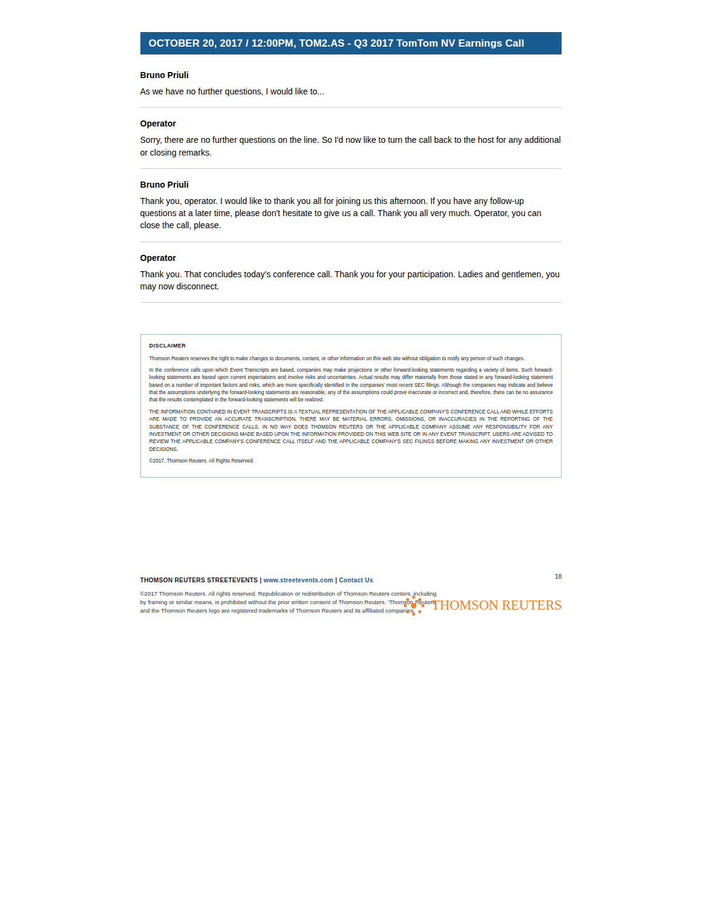OCTOBER 20, 2017 / 12:00PM, TOM2.AS - Q3 2017 TomTom NV Earnings Call
Bruno Priuli
As we have no further questions, I would like to...
Operator
Sorry, there are no further questions on the line. So I'd now like to turn the call back to the host for any additional or closing remarks.
Bruno Priuli
Thank you, operator. I would like to thank you all for joining us this afternoon. If you have any follow-up questions at a later time, please don't hesitate to give us a call. Thank you all very much. Operator, you can close the call, please.
Operator
Thank you. That concludes today's conference call. Thank you for your participation. Ladies and gentlemen, you may now disconnect.
DISCLAIMER
Thomson Reuters reserves the right to make changes to documents, content, or other information on this web site without obligation to notify any person of such changes.
In the conference calls upon which Event Transcripts are based, companies may make projections or other forward-looking statements regarding a variety of items. Such forward-looking statements are based upon current expectations and involve risks and uncertainties. Actual results may differ materially from those stated in any forward-looking statement based on a number of important factors and risks, which are more specifically identified in the companies' most recent SEC filings. Although the companies may indicate and believe that the assumptions underlying the forward-looking statements are reasonable, any of the assumptions could prove inaccurate or incorrect and, therefore, there can be no assurance that the results contemplated in the forward-looking statements will be realized.
THE INFORMATION CONTAINED IN EVENT TRANSCRIPTS IS A TEXTUAL REPRESENTATION OF THE APPLICABLE COMPANY'S CONFERENCE CALL AND WHILE EFFORTS ARE MADE TO PROVIDE AN ACCURATE TRANSCRIPTION, THERE MAY BE MATERIAL ERRORS, OMISSIONS, OR INACCURACIES IN THE REPORTING OF THE SUBSTANCE OF THE CONFERENCE CALLS. IN NO WAY DOES THOMSON REUTERS OR THE APPLICABLE COMPANY ASSUME ANY RESPONSIBILITY FOR ANY INVESTMENT OR OTHER DECISIONS MADE BASED UPON THE INFORMATION PROVIDED ON THIS WEB SITE OR IN ANY EVENT TRANSCRIPT. USERS ARE ADVISED TO REVIEW THE APPLICABLE COMPANY'S CONFERENCE CALL ITSELF AND THE APPLICABLE COMPANY'S SEC FILINGS BEFORE MAKING ANY INVESTMENT OR OTHER DECISIONS.
©2017, Thomson Reuters. All Rights Reserved.
18
THOMSON REUTERS STREETEVENTS | www.streetevents.com | Contact Us
©2017 Thomson Reuters. All rights reserved. Republication or redistribution of Thomson Reuters content, including by framing or similar means, is prohibited without the prior written consent of Thomson Reuters. 'Thomson Reuters' and the Thomson Reuters logo are registered trademarks of Thomson Reuters and its affiliated companies.
THOMSON REUTERS